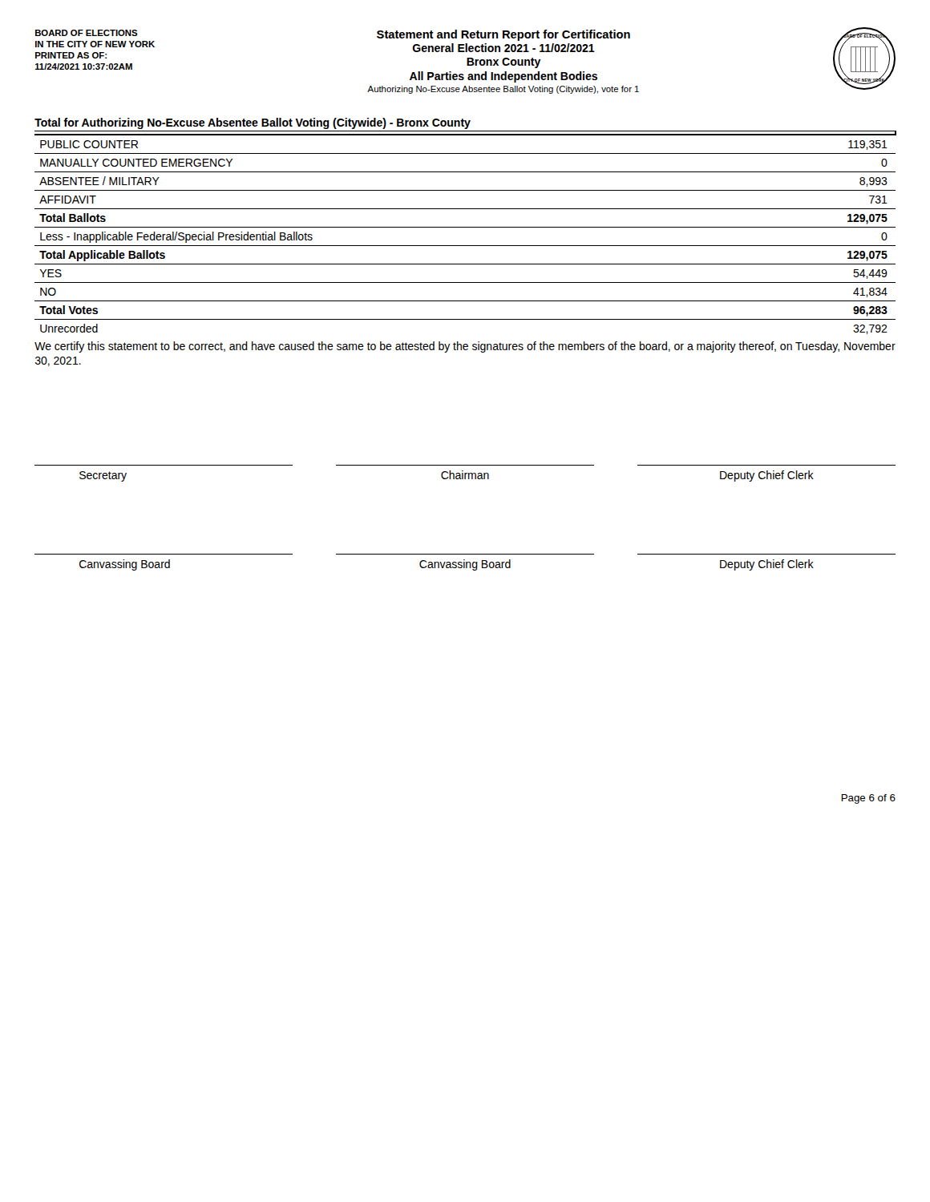BOARD OF ELECTIONS
IN THE CITY OF NEW YORK
PRINTED AS OF:
11/24/2021 10:37:02AM
Statement and Return Report for Certification
General Election 2021 - 11/02/2021
Bronx County
All Parties and Independent Bodies
Authorizing No-Excuse Absentee Ballot Voting (Citywide), vote for 1
BOARD OF ELECTIONS
CITY OF NEW YORK
Total for Authorizing No-Excuse Absentee Ballot Voting (Citywide) - Bronx County
| PUBLIC COUNTER | 119,351 |
| MANUALLY COUNTED EMERGENCY | 0 |
| ABSENTEE / MILITARY | 8,993 |
| AFFIDAVIT | 731 |
| Total Ballots | 129,075 |
| Less - Inapplicable Federal/Special Presidential Ballots | 0 |
| Total Applicable Ballots | 129,075 |
| YES | 54,449 |
| NO | 41,834 |
| Total Votes | 96,283 |
| Unrecorded | 32,792 |
We certify this statement to be correct, and have caused the same to be attested by the signatures of the members of the board, or a majority thereof, on Tuesday, November 30, 2021.
Secretary
Chairman
Deputy Chief Clerk
Canvassing Board
Canvassing Board
Deputy Chief Clerk
Page 6 of 6